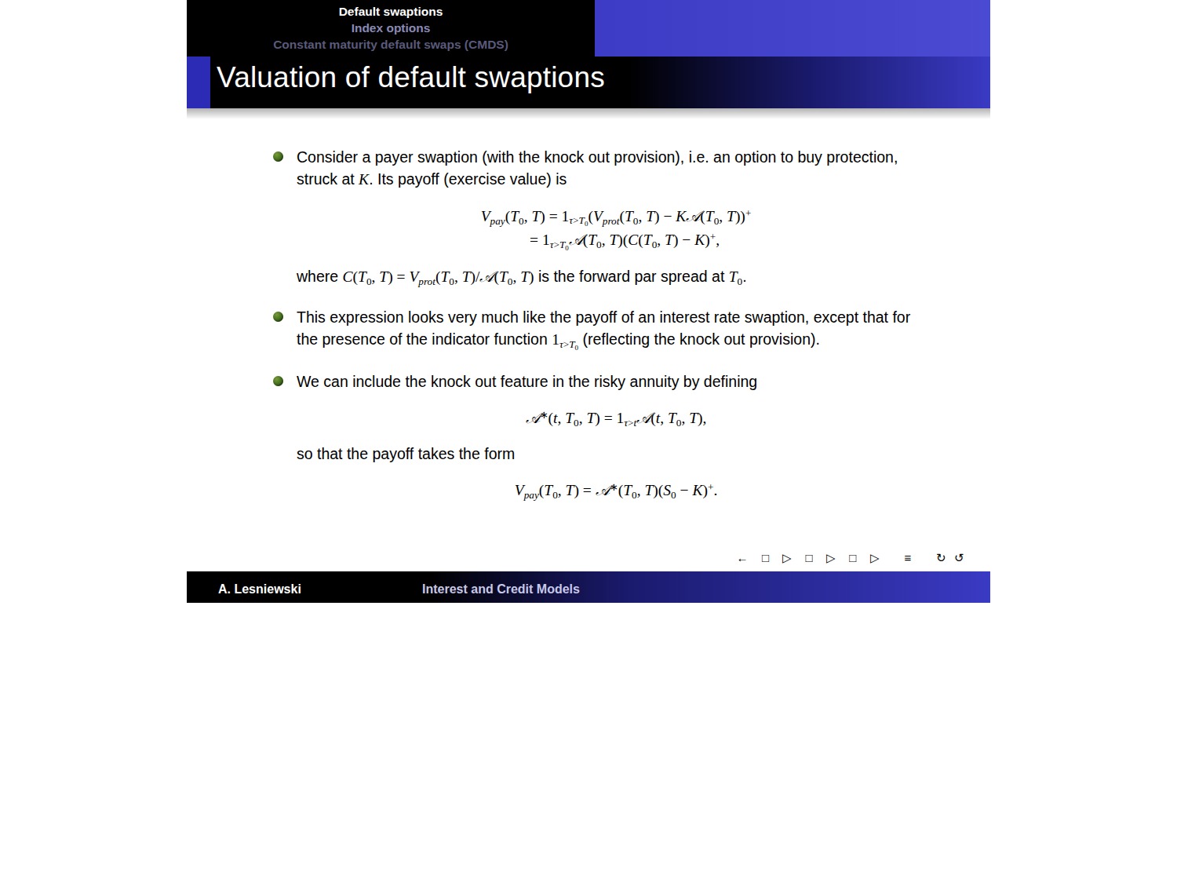Default swaptions
Index options
Constant maturity default swaps (CMDS)
Valuation of default swaptions
Consider a payer swaption (with the knock out provision), i.e. an option to buy protection, struck at K. Its payoff (exercise value) is
Vpay(T0, T) = 1τ>T0(Vprot(T0, T) − K𝒜(T0, T))+
= 1τ>T0𝒜(T0, T)(C(T0, T) − K)+,
where C(T0, T) = Vprot(T0, T)/𝒜(T0, T) is the forward par spread at T0.
This expression looks very much like the payoff of an interest rate swaption, except that for the presence of the indicator function 1τ>T0 (reflecting the knock out provision).
We can include the knock out feature in the risky annuity by defining
𝒜∗(t, T0, T) = 1τ>t𝒜(t, T0, T),
so that the payoff takes the form
Vpay(T0, T) = 𝒜∗(T0, T)(S0 − K)+.
← □ ▷ □ ▷ □ ▷ ≡ ↻ ↺
A. Lesniewski
Interest and Credit Models